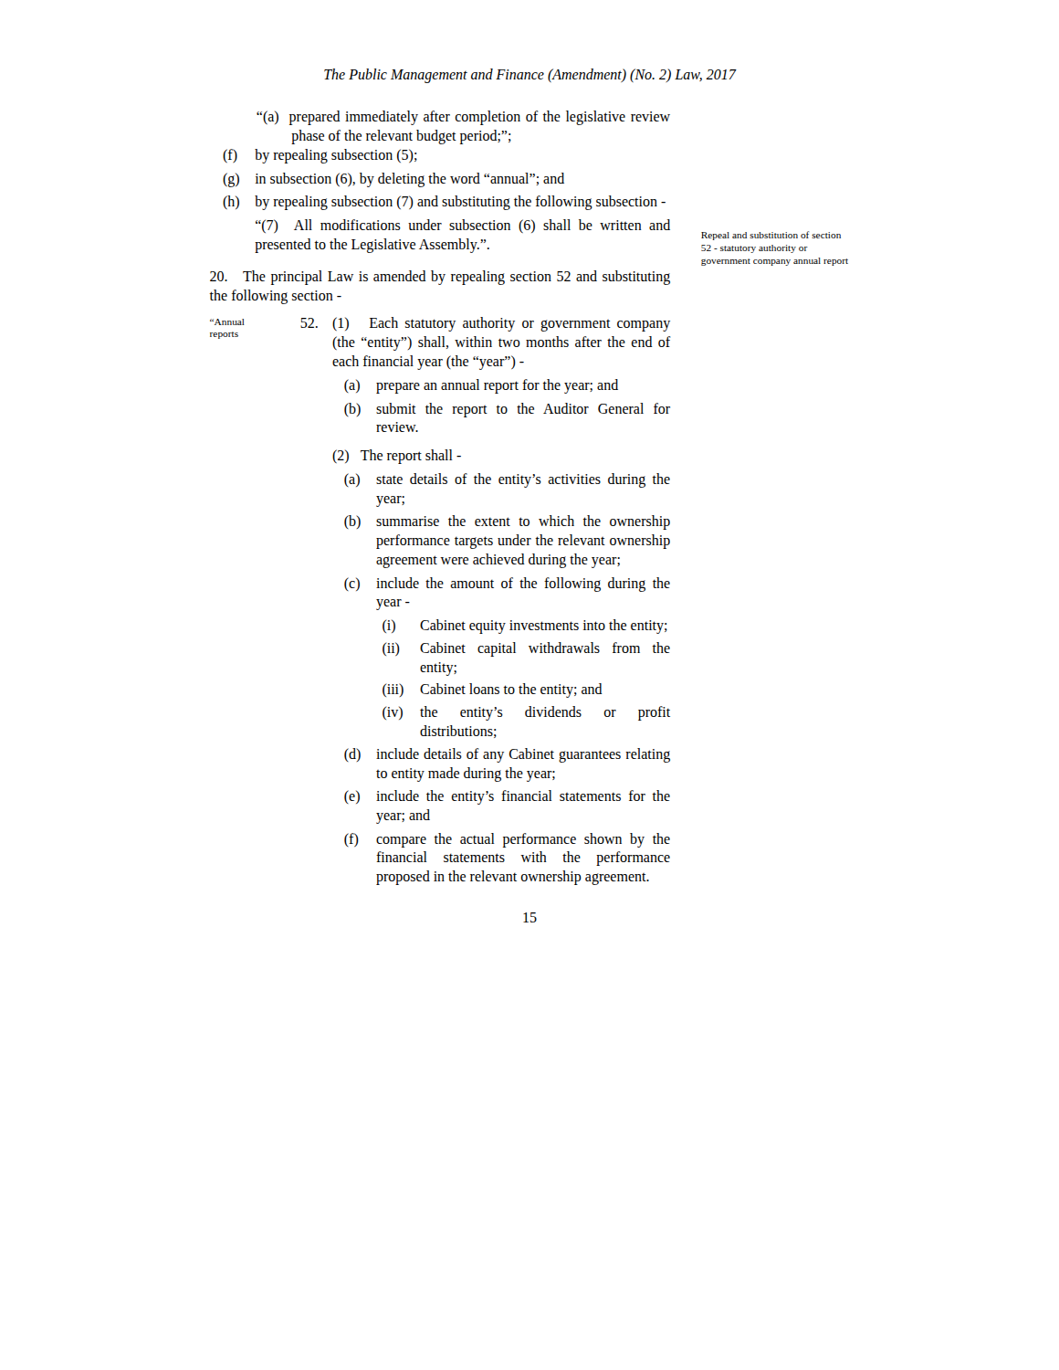The Public Management and Finance (Amendment) (No. 2) Law, 2017
“(a) prepared immediately after completion of the legislative review phase of the relevant budget period;”;
(f)
by repealing subsection (5);
(g)
in subsection (6), by deleting the word “annual”; and
(h)
by repealing subsection (7) and substituting the following subsection -
“(7) All modifications under subsection (6) shall be written and presented to the Legislative Assembly.”.
20. The principal Law is amended by repealing section 52 and substituting the following section -
“Annual reports
52.
(1) Each statutory authority or government company (the “entity”) shall, within two months after the end of each financial year (the “year”) -
(a)
prepare an annual report for the year; and
(b)
submit the report to the Auditor General for review.
(2) The report shall -
(a)
state details of the entity’s activities during the year;
(b)
summarise the extent to which the ownership performance targets under the relevant ownership agreement were achieved during the year;
(c)
include the amount of the following during the year -
(i)
Cabinet equity investments into the entity;
(ii)
Cabinet capital withdrawals from the entity;
(iii)
Cabinet loans to the entity; and
(iv)
the entity’s dividends or profit distributions;
(d)
include details of any Cabinet guarantees relating to entity made during the year;
(e)
include the entity’s financial statements for the year; and
(f)
compare the actual performance shown by the financial statements with the performance proposed in the relevant ownership agreement.
Repeal and substitution of section 52 - statutory authority or government company annual report
15